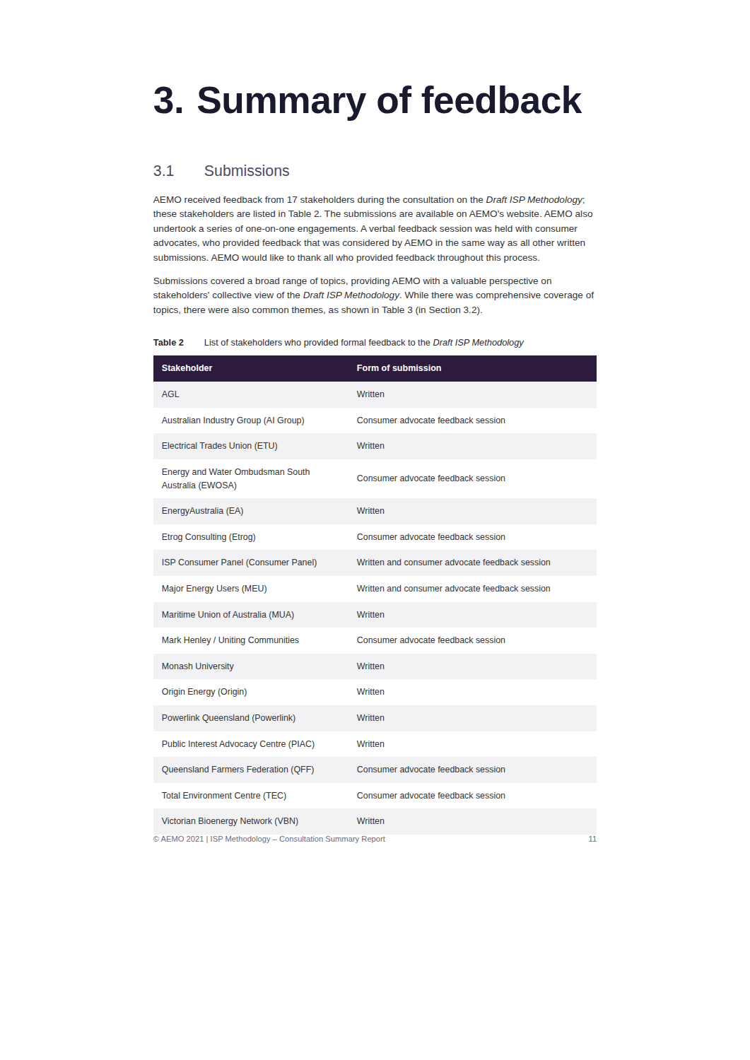3. Summary of feedback
3.1 Submissions
AEMO received feedback from 17 stakeholders during the consultation on the Draft ISP Methodology; these stakeholders are listed in Table 2. The submissions are available on AEMO's website. AEMO also undertook a series of one-on-one engagements. A verbal feedback session was held with consumer advocates, who provided feedback that was considered by AEMO in the same way as all other written submissions. AEMO would like to thank all who provided feedback throughout this process.
Submissions covered a broad range of topics, providing AEMO with a valuable perspective on stakeholders' collective view of the Draft ISP Methodology. While there was comprehensive coverage of topics, there were also common themes, as shown in Table 3 (in Section 3.2).
Table 2 List of stakeholders who provided formal feedback to the Draft ISP Methodology
| Stakeholder | Form of submission |
| --- | --- |
| AGL | Written |
| Australian Industry Group (AI Group) | Consumer advocate feedback session |
| Electrical Trades Union (ETU) | Written |
| Energy and Water Ombudsman South Australia (EWOSA) | Consumer advocate feedback session |
| EnergyAustralia (EA) | Written |
| Etrog Consulting (Etrog) | Consumer advocate feedback session |
| ISP Consumer Panel (Consumer Panel) | Written and consumer advocate feedback session |
| Major Energy Users (MEU) | Written and consumer advocate feedback session |
| Maritime Union of Australia (MUA) | Written |
| Mark Henley / Uniting Communities | Consumer advocate feedback session |
| Monash University | Written |
| Origin Energy (Origin) | Written |
| Powerlink Queensland (Powerlink) | Written |
| Public Interest Advocacy Centre (PIAC) | Written |
| Queensland Farmers Federation (QFF) | Consumer advocate feedback session |
| Total Environment Centre (TEC) | Consumer advocate feedback session |
| Victorian Bioenergy Network (VBN) | Written |
© AEMO 2021 | ISP Methodology – Consultation Summary Report 11